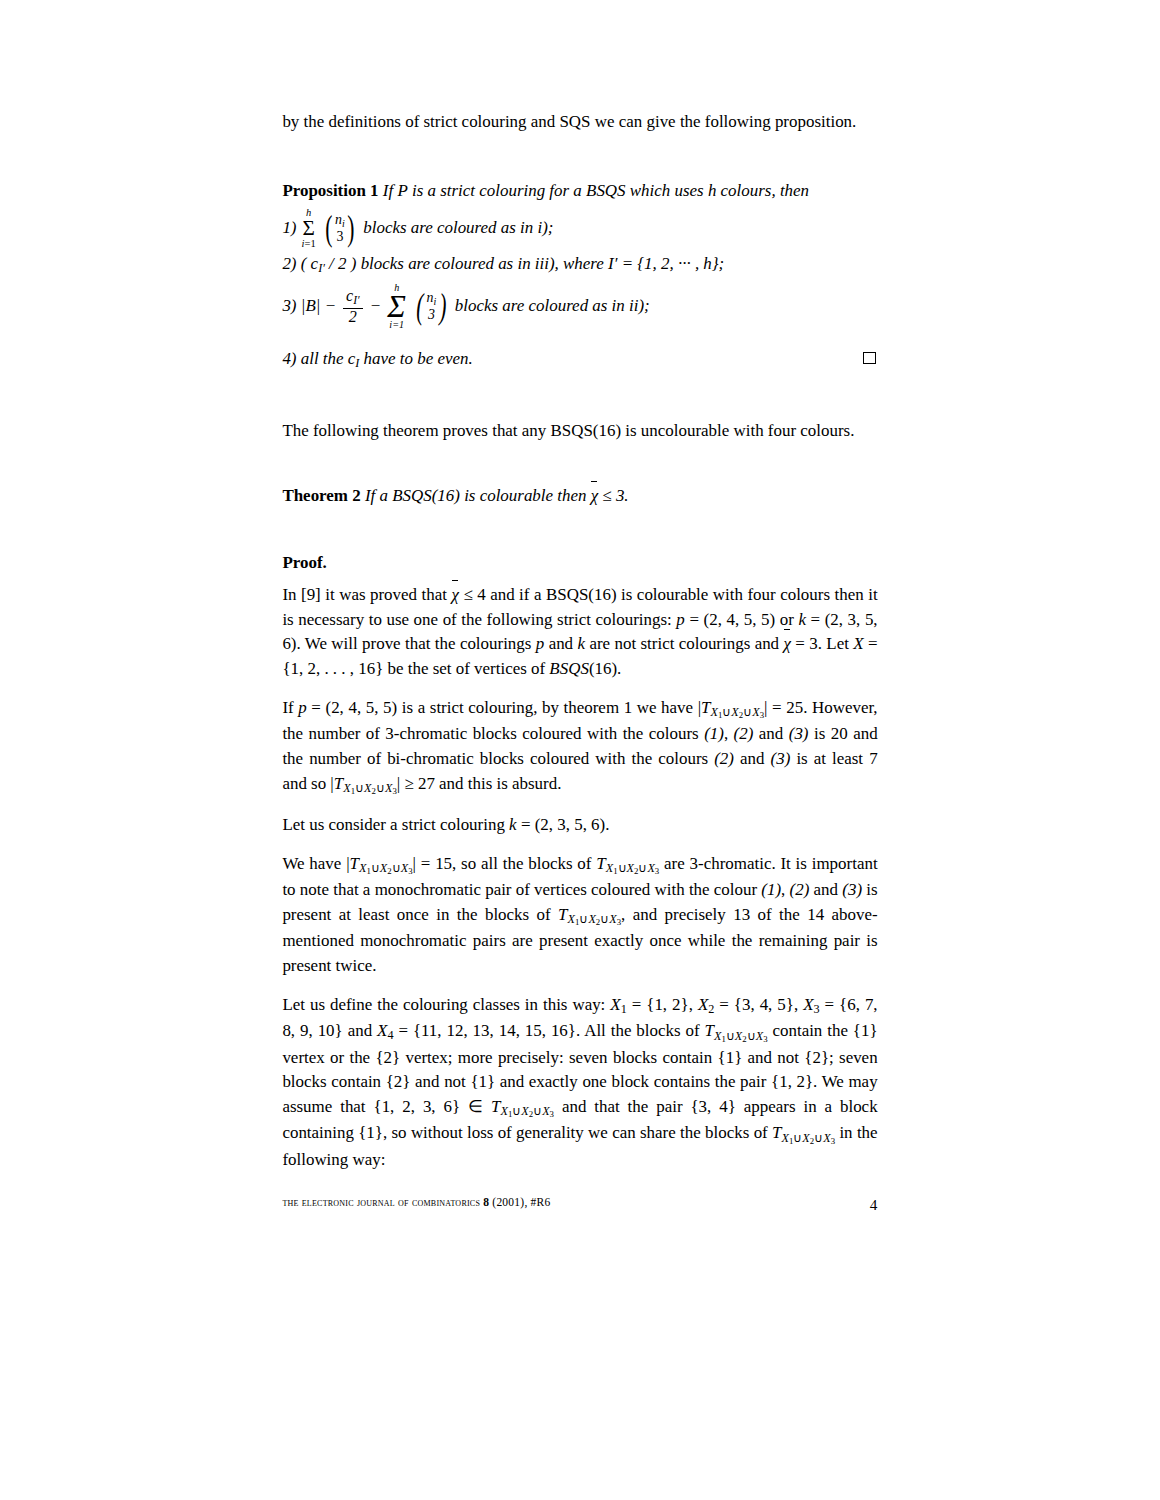by the definitions of strict colouring and SQS we can give the following proposition.
Proposition 1 If P is a strict colouring for a BSQS which uses h colours, then
1) Σhi=1 (ni
3) blocks are coloured as in i);
2) ( cI′ / 2 ) blocks are coloured as in iii), where I′ = {1, 2, ··· , h};
3) |B| − cI′2 − hΣi=1 (ni
3) blocks are coloured as in ii);
4) all the cI have to be even.
The following theorem proves that any BSQS(16) is uncolourable with four colours.
Theorem 2 If a BSQS(16) is colourable then χ ≤ 3.
Proof.
In [9] it was proved that χ ≤ 4 and if a BSQS(16) is colourable with four colours then it is necessary to use one of the following strict colourings: p = (2, 4, 5, 5) or k = (2, 3, 5, 6). We will prove that the colourings p and k are not strict colourings and χ = 3. Let X = {1, 2, . . . , 16} be the set of vertices of BSQS(16).
If p = (2, 4, 5, 5) is a strict colouring, by theorem 1 we have |TX 1∪X 2∪X 3| = 25. However, the number of 3-chromatic blocks coloured with the colours (1), (2) and (3) is 20 and the number of bi-chromatic blocks coloured with the colours (2) and (3) is at least 7 and so |TX 1∪X 2∪X 3| ≥ 27 and this is absurd.
Let us consider a strict colouring k = (2, 3, 5, 6).
We have |TX 1∪X 2∪X 3| = 15, so all the blocks of TX 1∪X 2∪X 3 are 3-chromatic. It is important to note that a monochromatic pair of vertices coloured with the colour (1), (2) and (3) is present at least once in the blocks of TX 1∪X 2∪X 3, and precisely 13 of the 14 above-mentioned monochromatic pairs are present exactly once while the remaining pair is present twice.
Let us define the colouring classes in this way: X 1 = {1, 2}, X 2 = {3, 4, 5}, X 3 = {6, 7, 8, 9, 10} and X 4 = {11, 12, 13, 14, 15, 16}. All the blocks of TX 1∪X 2∪X 3 contain the {1} vertex or the {2} vertex; more precisely: seven blocks contain {1} and not {2}; seven blocks contain {2} and not {1} and exactly one block contains the pair {1, 2}. We may assume that {1, 2, 3, 6} ∈ TX 1∪X 2∪X 3 and that the pair {3, 4} appears in a block containing {1}, so without loss of generality we can share the blocks of TX 1∪X 2∪X 3 in the following way:
the electronic journal of combinatorics 8 (2001), #R6 4